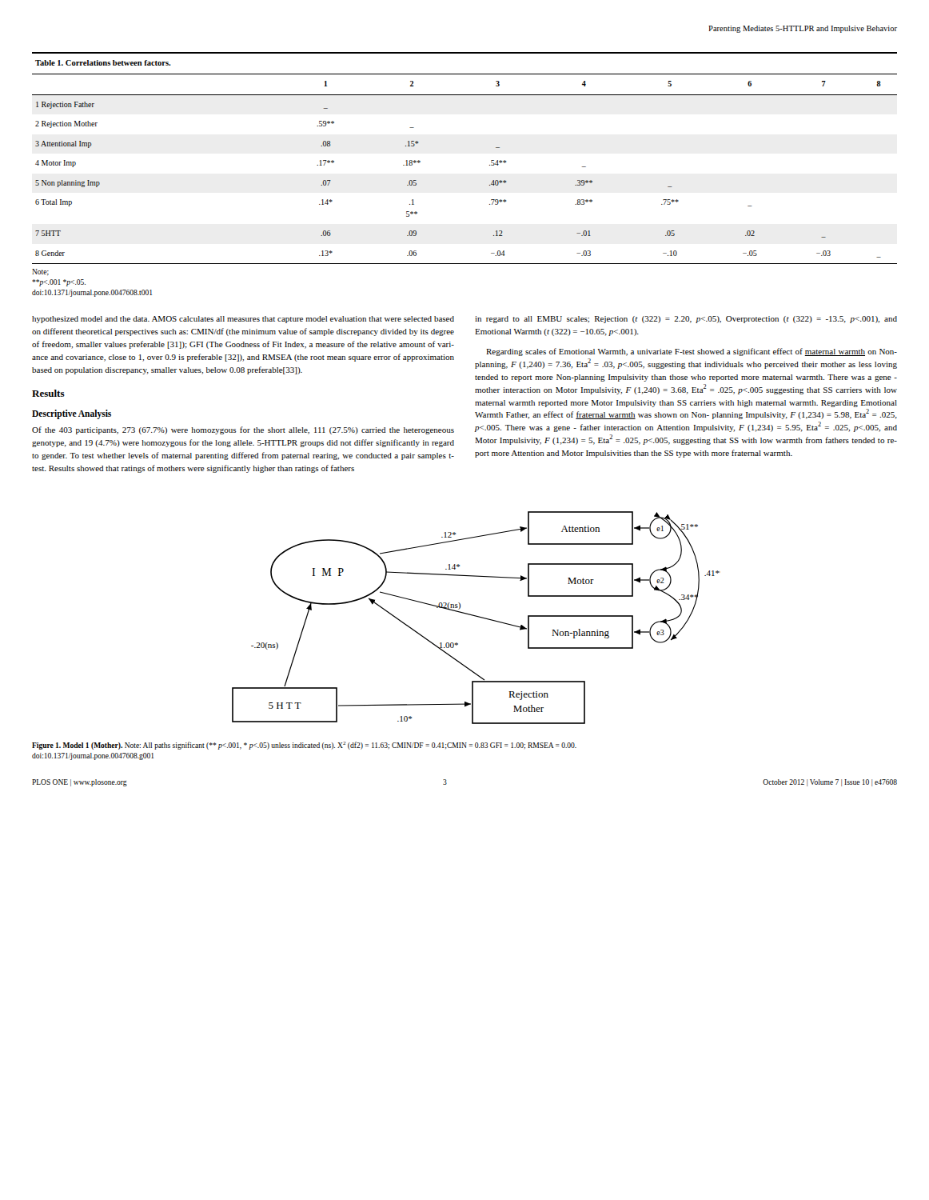Parenting Mediates 5-HTTLPR and Impulsive Behavior
Table 1. Correlations between factors.
| | 1 | 2 | 3 | 4 | 5 | 6 | 7 | 8 |
| --- | --- | --- | --- | --- | --- | --- | --- | --- |
| 1 Rejection Father | _ | | | | | | | |
| 2 Rejection Mother | .59** | _ | | | | | | |
| 3 Attentional Imp | .08 | .15* | _ | | | | | |
| 4 Motor Imp | .17** | .18** | .54** | _ | | | | |
| 5 Non planning Imp | .07 | .05 | .40** | .39** | _ | | | |
| 6 Total Imp | .14* | .1 5** | .79** | .83** | .75** | _ | | |
| 7 5HTT | .06 | .09 | .12 | −.01 | .05 | .02 | _ | |
| 8 Gender | .13* | .06 | −.04 | −.03 | −.10 | −.05 | −.03 | _ |
Note;
**p<.001 *p<.05.
doi:10.1371/journal.pone.0047608.t001
hypothesized model and the data. AMOS calculates all measures that capture model evaluation that were selected based on different theoretical perspectives such as: CMIN/df (the minimum value of sample discrepancy divided by its degree of freedom, smaller values preferable [31]); GFI (The Goodness of Fit Index, a measure of the relative amount of variance and covariance, close to 1, over 0.9 is preferable [32]), and RMSEA (the root mean square error of approximation based on population discrepancy, smaller values, below 0.08 preferable[33]).
Results
Descriptive Analysis
Of the 403 participants, 273 (67.7%) were homozygous for the short allele, 111 (27.5%) carried the heterogeneous genotype, and 19 (4.7%) were homozygous for the long allele. 5-HTTLPR groups did not differ significantly in regard to gender. To test whether levels of maternal parenting differed from paternal rearing, we conducted a pair samples t-test. Results showed that ratings of mothers were significantly higher than ratings of fathers
in regard to all EMBU scales; Rejection (t (322) = 2.20, p<.05), Overprotection (t (322) = -13.5, p<.001), and Emotional Warmth (t (322) = −10.65, p<.001).
Regarding scales of Emotional Warmth, a univariate F-test showed a significant effect of maternal warmth on Non-planning, F (1,240) = 7.36, Eta2 = .03, p<.005, suggesting that individuals who perceived their mother as less loving tended to report more Non-planning Impulsivity than those who reported more maternal warmth. There was a gene -mother interaction on Motor Impulsivity, F (1,240) = 3.68, Eta2 = .025, p<.005 suggesting that SS carriers with low maternal warmth reported more Motor Impulsivity than SS carriers with high maternal warmth. Regarding Emotional Warmth Father, an effect of fraternal warmth was shown on Non- planning Impulsivity, F (1,234) = 5.98, Eta2 = .025, p<.005. There was a gene - father interaction on Attention Impulsivity, F (1,234) = 5.95, Eta2 = .025, p<.005, and Motor Impulsivity, F (1,234) = 5, Eta2 = .025, p<.005, suggesting that SS with low warmth from fathers tended to report more Attention and Motor Impulsivities than the SS type with more fraternal warmth.
I M P Attention Motor Non-planning 5 H T T Rejection Mother e1 e2 e3 .12* .14* .02(ns) .51** .34** .41** -.20(ns) 1.00* .10*
Figure 1. Model 1 (Mother). Note: All paths significant (** p<.001, * p<.05) unless indicated (ns). X2 (df2) = 11.63; CMIN/DF = 0.41;CMIN = 0.83 GFI = 1.00; RMSEA = 0.00.
doi:10.1371/journal.pone.0047608.g001
PLOS ONE | www.plosone.org 3 October 2012 | Volume 7 | Issue 10 | e47608